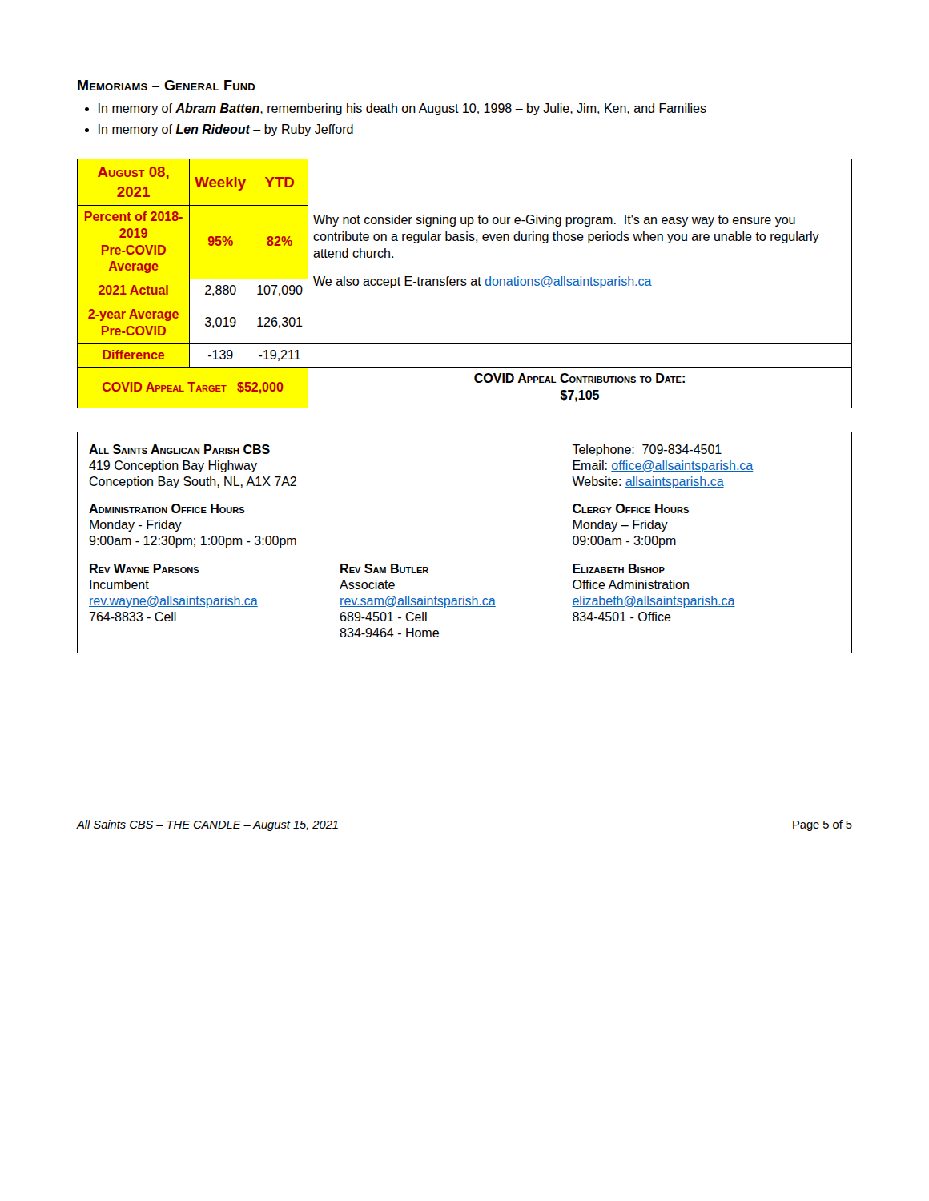Memoriams – General Fund
In memory of Abram Batten, remembering his death on August 10, 1998 – by Julie, Jim, Ken, and Families
In memory of Len Rideout – by Ruby Jefford
| August 08, 2021 | Weekly | YTD | Why not consider signing up to our e-Giving program. It's an easy way to ensure you contribute on a regular basis, even during those periods when you are unable to regularly attend church. We also accept E-transfers at donations@allsaintsparish.ca |
| Percent of 2018-2019 Pre-COVID Average | 95% | 82% |
| 2021 Actual | 2,880 | 107,090 |
| 2-year Average Pre-COVID | 3,019 | 126,301 |
| Difference | -139 | -19,211 | |
| COVID Appeal Target $52,000 | COVID Appeal Contributions to Date: $7,105 |
| All Saints Anglican Parish CBS | Telephone: 709-834-4501 |
| 419 Conception Bay Highway | Email: office@allsaintsparish.ca |
| Conception Bay South, NL, A1X 7A2 | Website: allsaintsparish.ca |
| Administration Office Hours | Clergy Office Hours |
| Monday - Friday | Monday – Friday |
| 9:00am - 12:30pm; 1:00pm - 3:00pm | 09:00am - 3:00pm |
| Rev Wayne Parsons | Rev Sam Butler | Elizabeth Bishop |
| Incumbent | Associate | Office Administration |
| rev.wayne@allsaintsparish.ca | rev.sam@allsaintsparish.ca | elizabeth@allsaintsparish.ca |
| 764-8833 - Cell | 689-4501 - Cell | 834-4501 - Office |
| | 834-9464 - Home | |
All Saints CBS – THE CANDLE – August 15, 2021 Page 5 of 5